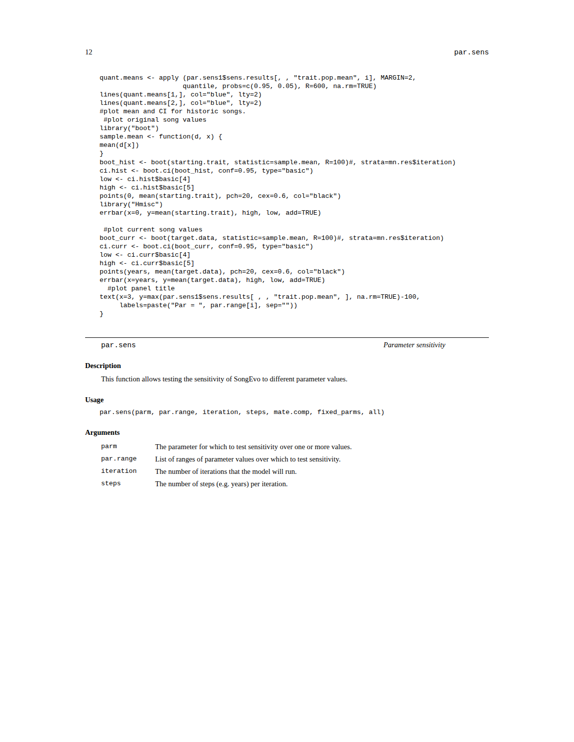12 par.sens
quant.means <- apply (par.sens1$sens.results[, , "trait.pop.mean", i], MARGIN=2,
                     quantile, probs=c(0.95, 0.05), R=600, na.rm=TRUE)
lines(quant.means[1,], col="blue", lty=2)
lines(quant.means[2,], col="blue", lty=2)
#plot mean and CI for historic songs.
 #plot original song values
library("boot")
sample.mean <- function(d, x) {
mean(d[x])
}
boot_hist <- boot(starting.trait, statistic=sample.mean, R=100)#, strata=mn.res$iteration)
ci.hist <- boot.ci(boot_hist, conf=0.95, type="basic")
low <- ci.hist$basic[4]
high <- ci.hist$basic[5]
points(0, mean(starting.trait), pch=20, cex=0.6, col="black")
library("Hmisc")
errbar(x=0, y=mean(starting.trait), high, low, add=TRUE)

 #plot current song values
boot_curr <- boot(target.data, statistic=sample.mean, R=100)#, strata=mn.res$iteration)
ci.curr <- boot.ci(boot_curr, conf=0.95, type="basic")
low <- ci.curr$basic[4]
high <- ci.curr$basic[5]
points(years, mean(target.data), pch=20, cex=0.6, col="black")
errbar(x=years, y=mean(target.data), high, low, add=TRUE)
  #plot panel title
text(x=3, y=max(par.sens1$sens.results[ , , "trait.pop.mean", ], na.rm=TRUE)-100,
     labels=paste("Par = ", par.range[i], sep=""))
}
par.sens Parameter sensitivity
Description
This function allows testing the sensitivity of SongEvo to different parameter values.
Usage
par.sens(parm, par.range, iteration, steps, mate.comp, fixed_parms, all)
Arguments
| parm | The parameter for which to test sensitivity over one or more values. |
| par.range | List of ranges of parameter values over which to test sensitivity. |
| iteration | The number of iterations that the model will run. |
| steps | The number of steps (e.g. years) per iteration. |